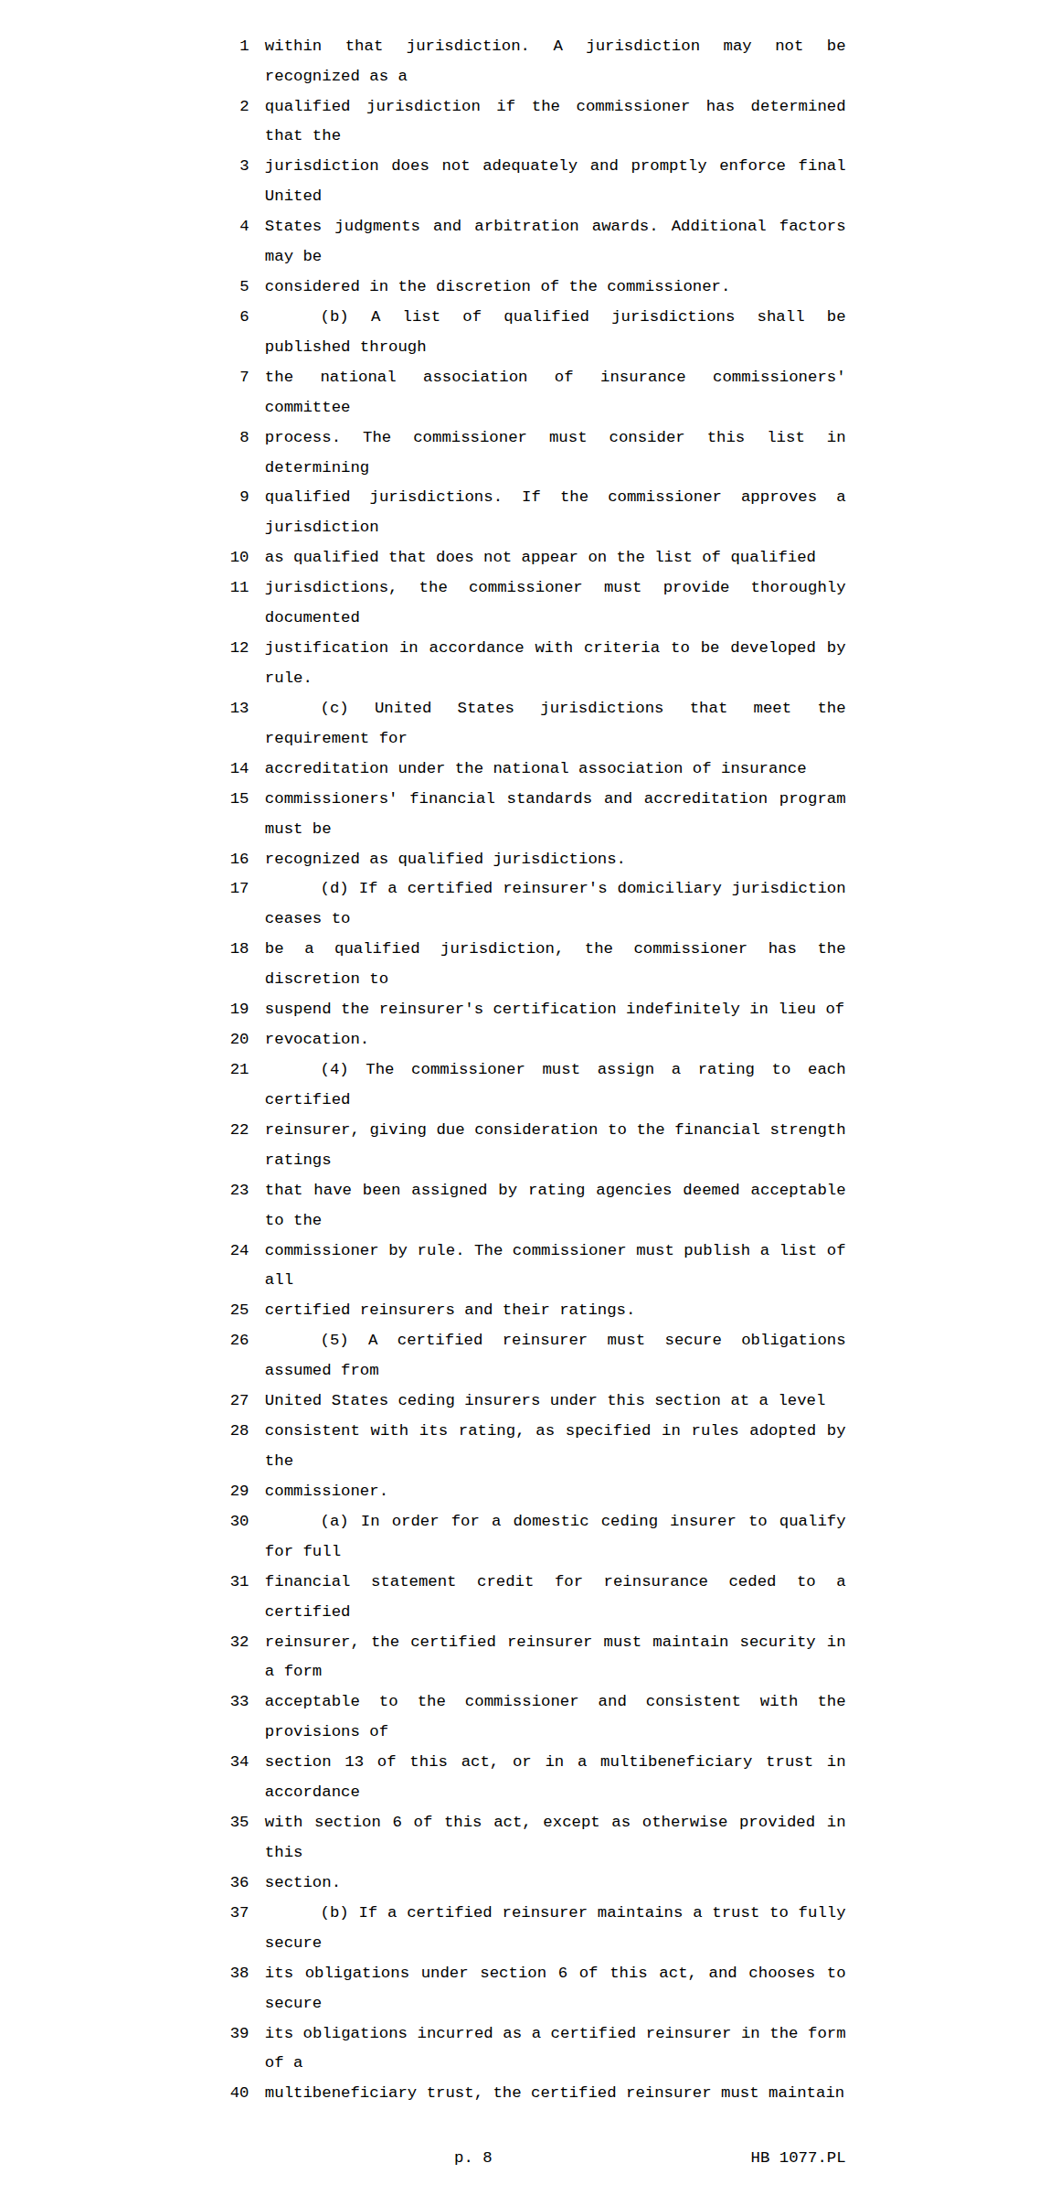within that jurisdiction. A jurisdiction may not be recognized as a
qualified jurisdiction if the commissioner has determined that the
jurisdiction does not adequately and promptly enforce final United
States judgments and arbitration awards. Additional factors may be
considered in the discretion of the commissioner.
(b) A list of qualified jurisdictions shall be published through
the national association of insurance commissioners' committee
process. The commissioner must consider this list in determining
qualified jurisdictions. If the commissioner approves a jurisdiction
as qualified that does not appear on the list of qualified
jurisdictions, the commissioner must provide thoroughly documented
justification in accordance with criteria to be developed by rule.
(c) United States jurisdictions that meet the requirement for
accreditation under the national association of insurance
commissioners' financial standards and accreditation program must be
recognized as qualified jurisdictions.
(d) If a certified reinsurer's domiciliary jurisdiction ceases to
be a qualified jurisdiction, the commissioner has the discretion to
suspend the reinsurer's certification indefinitely in lieu of
revocation.
(4) The commissioner must assign a rating to each certified
reinsurer, giving due consideration to the financial strength ratings
that have been assigned by rating agencies deemed acceptable to the
commissioner by rule. The commissioner must publish a list of all
certified reinsurers and their ratings.
(5) A certified reinsurer must secure obligations assumed from
United States ceding insurers under this section at a level
consistent with its rating, as specified in rules adopted by the
commissioner.
(a) In order for a domestic ceding insurer to qualify for full
financial statement credit for reinsurance ceded to a certified
reinsurer, the certified reinsurer must maintain security in a form
acceptable to the commissioner and consistent with the provisions of
section 13 of this act, or in a multibeneficiary trust in accordance
with section 6 of this act, except as otherwise provided in this
section.
(b) If a certified reinsurer maintains a trust to fully secure
its obligations under section 6 of this act, and chooses to secure
its obligations incurred as a certified reinsurer in the form of a
multibeneficiary trust, the certified reinsurer must maintain
p. 8 HB 1077.PL